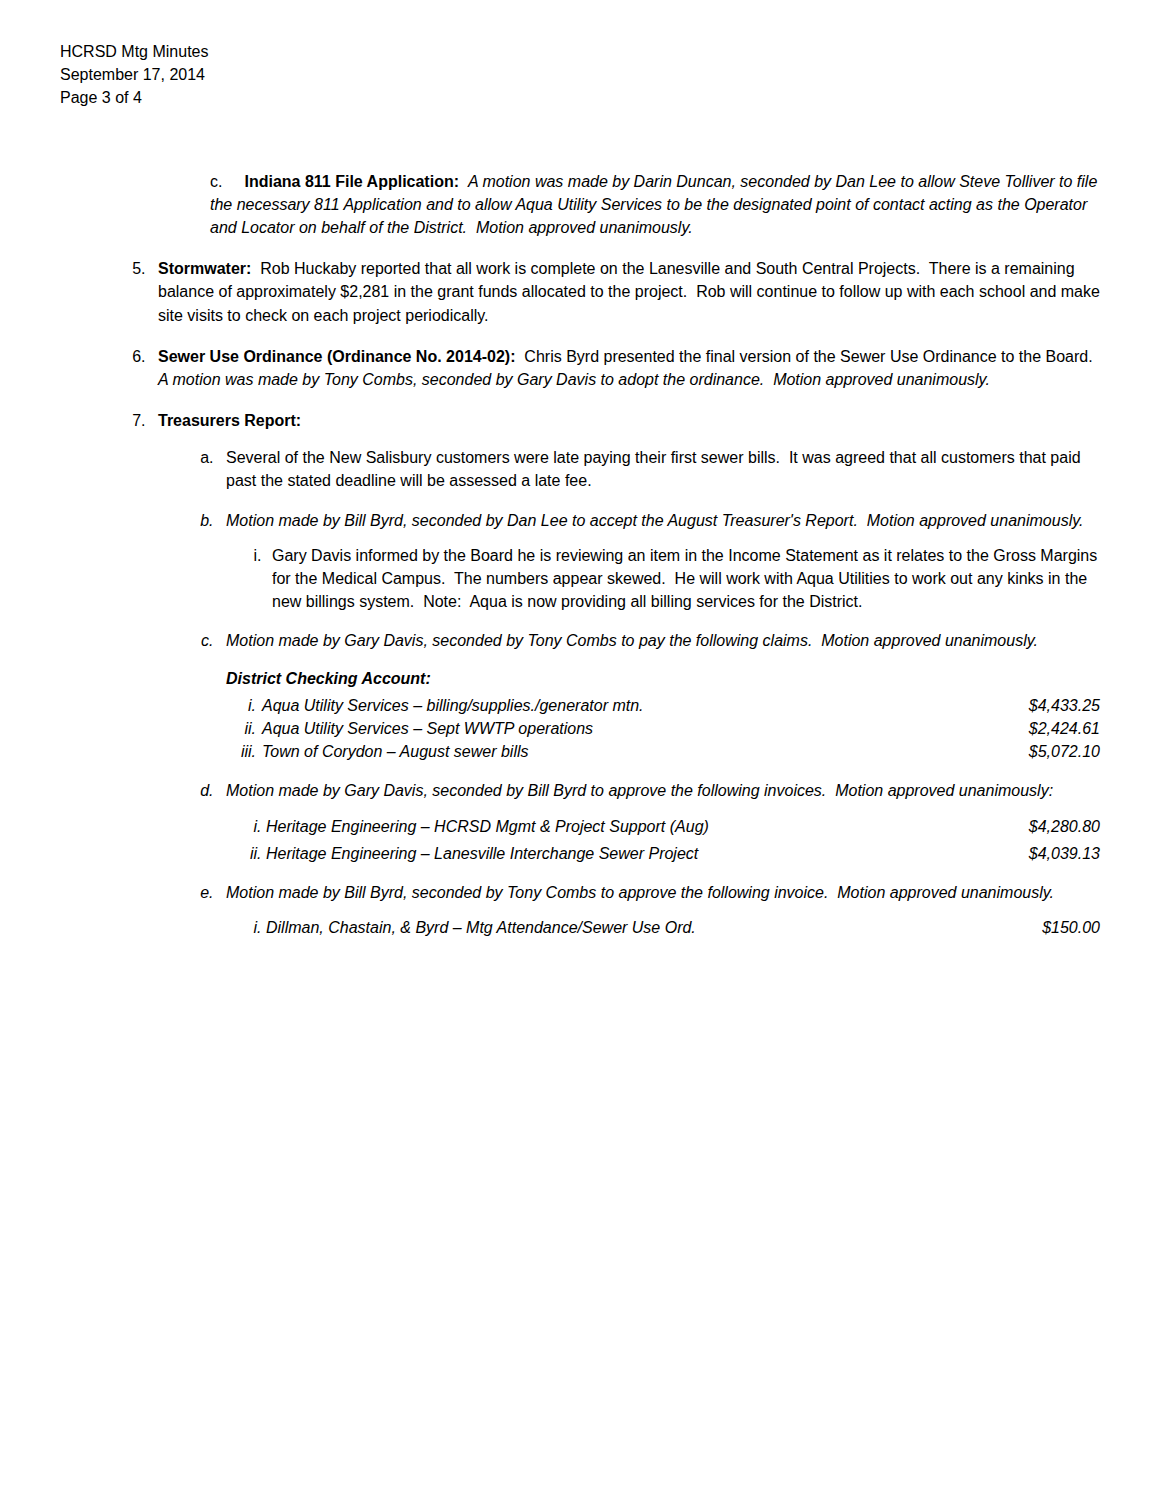HCRSD Mtg Minutes
September 17, 2014
Page 3 of 4
c. Indiana 811 File Application: A motion was made by Darin Duncan, seconded by Dan Lee to allow Steve Tolliver to file the necessary 811 Application and to allow Aqua Utility Services to be the designated point of contact acting as the Operator and Locator on behalf of the District. Motion approved unanimously.
Stormwater: Rob Huckaby reported that all work is complete on the Lanesville and South Central Projects. There is a remaining balance of approximately $2,281 in the grant funds allocated to the project. Rob will continue to follow up with each school and make site visits to check on each project periodically.
Sewer Use Ordinance (Ordinance No. 2014-02): Chris Byrd presented the final version of the Sewer Use Ordinance to the Board. A motion was made by Tony Combs, seconded by Gary Davis to adopt the ordinance. Motion approved unanimously.
Treasurers Report:
Several of the New Salisbury customers were late paying their first sewer bills. It was agreed that all customers that paid past the stated deadline will be assessed a late fee.
Motion made by Bill Byrd, seconded by Dan Lee to accept the August Treasurer's Report. Motion approved unanimously.
Gary Davis informed by the Board he is reviewing an item in the Income Statement as it relates to the Gross Margins for the Medical Campus. The numbers appear skewed. He will work with Aqua Utilities to work out any kinks in the new billings system. Note: Aqua is now providing all billing services for the District.
Motion made by Gary Davis, seconded by Tony Combs to pay the following claims. Motion approved unanimously.
District Checking Account:
| i. | Aqua Utility Services – billing/supplies./generator mtn. | $4,433.25 |
| ii. | Aqua Utility Services – Sept WWTP operations | $2,424.61 |
| iii. | Town of Corydon – August sewer bills | $5,072.10 |
Motion made by Gary Davis, seconded by Bill Byrd to approve the following invoices. Motion approved unanimously:
Heritage Engineering – HCRSD Mgmt & Project Support (Aug) $4,280.80
Heritage Engineering – Lanesville Interchange Sewer Project $4,039.13
Motion made by Bill Byrd, seconded by Tony Combs to approve the following invoice. Motion approved unanimously.
Dillman, Chastain, & Byrd – Mtg Attendance/Sewer Use Ord. $150.00